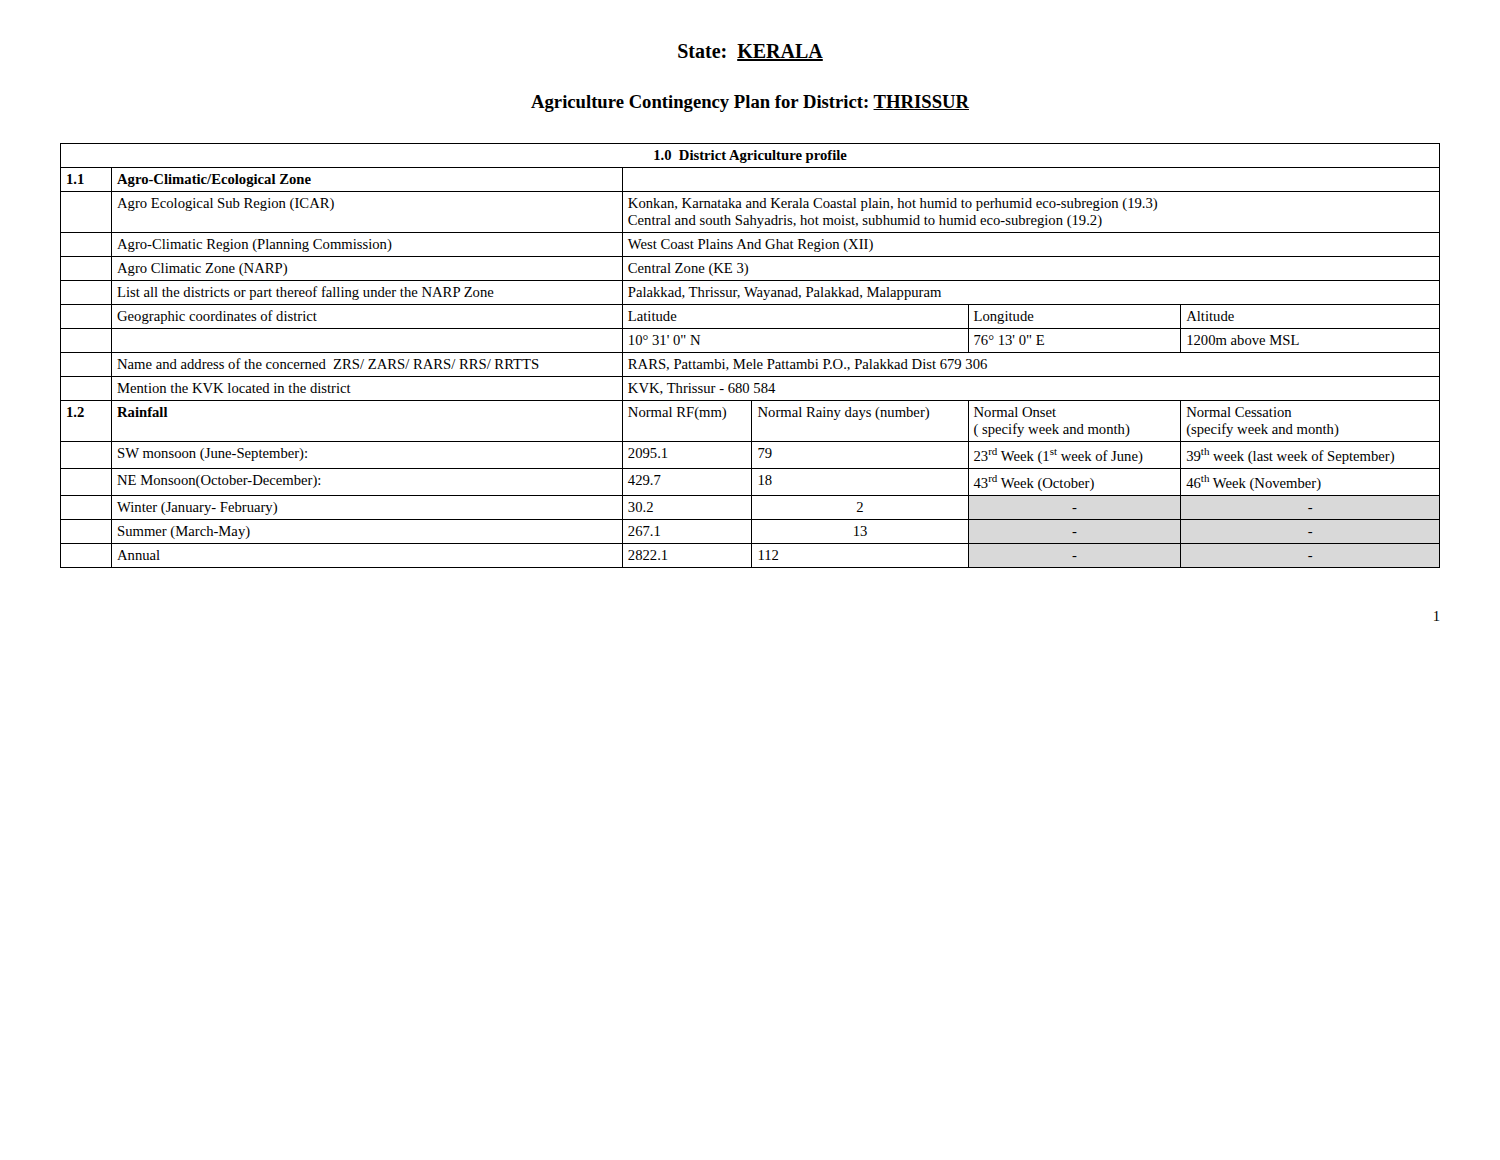State: KERALA
Agriculture Contingency Plan for District: THRISSUR
| 1.0 District Agriculture profile |
| 1.1 | Agro-Climatic/Ecological Zone | |
| | Agro Ecological Sub Region (ICAR) | Konkan, Karnataka and Kerala Coastal plain, hot humid to perhumid eco-subregion (19.3) Central and south Sahyadris, hot moist, subhumid to humid eco-subregion (19.2) |
| | Agro-Climatic Region (Planning Commission) | West Coast Plains And Ghat Region (XII) |
| | Agro Climatic Zone (NARP) | Central Zone (KE 3) |
| | List all the districts or part thereof falling under the NARP Zone | Palakkad, Thrissur, Wayanad, Palakkad, Malappuram |
| | Geographic coordinates of district | Latitude | Longitude | Altitude |
| | | 10° 31' 0" N | 76° 13' 0" E | 1200m above MSL |
| | Name and address of the concerned ZRS/ ZARS/ RARS/ RRS/ RRTTS | RARS, Pattambi, Mele Pattambi P.O., Palakkad Dist 679 306 |
| | Mention the KVK located in the district | KVK, Thrissur - 680 584 |
| 1.2 | Rainfall | Normal RF(mm) | Normal Rainy days (number) | Normal Onset ( specify week and month) | Normal Cessation (specify week and month) |
| | SW monsoon (June-September): | 2095.1 | 79 | 23 rd Week (1 st week of June) | 39 th week (last week of September) |
| | NE Monsoon(October-December): | 429.7 | 18 | 43 rd Week (October) | 46 th Week (November) |
| | Winter (January- February) | 30.2 | 2 | - | - |
| | Summer (March-May) | 267.1 | 13 | - | - |
| | Annual | 2822.1 | 112 | - | - |
1